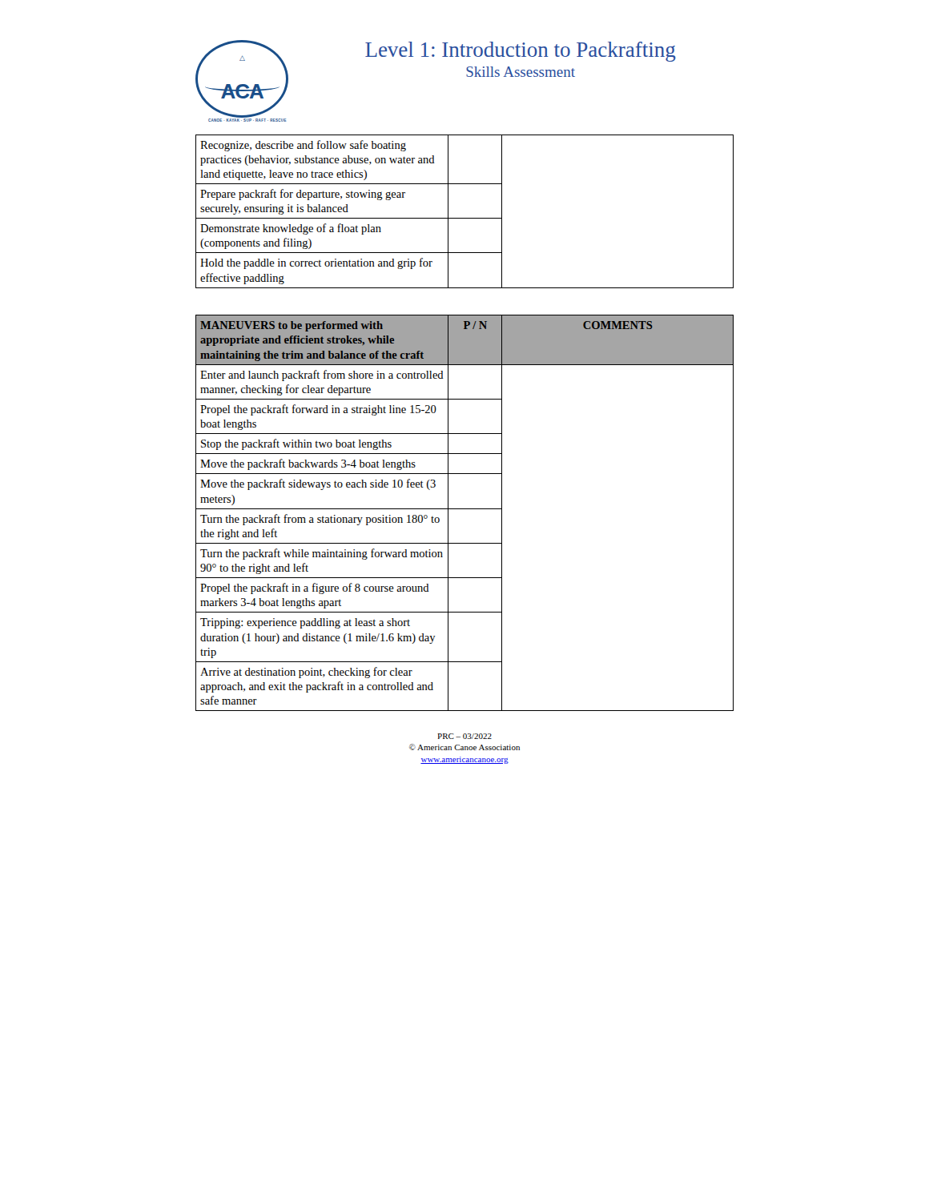△
ACA
CANOE · KAYAK · SUP · RAFT · RESCUE
Level 1: Introduction to Packrafting
Skills Assessment
| Recognize, describe and follow safe boating practices (behavior, substance abuse, on water and land etiquette, leave no trace ethics) | | |
| Prepare packraft for departure, stowing gear securely, ensuring it is balanced | |
| Demonstrate knowledge of a float plan (components and filing) | |
| Hold the paddle in correct orientation and grip for effective paddling | |
| MANEUVERS to be performed with appropriate and efficient strokes, while maintaining the trim and balance of the craft | P / N | COMMENTS |
| --- | --- | --- |
| Enter and launch packraft from shore in a controlled manner, checking for clear departure | | |
| Propel the packraft forward in a straight line 15-20 boat lengths | |
| Stop the packraft within two boat lengths | |
| Move the packraft backwards 3-4 boat lengths | |
| Move the packraft sideways to each side 10 feet (3 meters) | |
| Turn the packraft from a stationary position 180° to the right and left | |
| Turn the packraft while maintaining forward motion 90° to the right and left | |
| Propel the packraft in a figure of 8 course around markers 3-4 boat lengths apart | |
| Tripping: experience paddling at least a short duration (1 hour) and distance (1 mile/1.6 km) day trip | |
| Arrive at destination point, checking for clear approach, and exit the packraft in a controlled and safe manner | |
PRC – 03/2022
© American Canoe Association
www.americancanoe.org